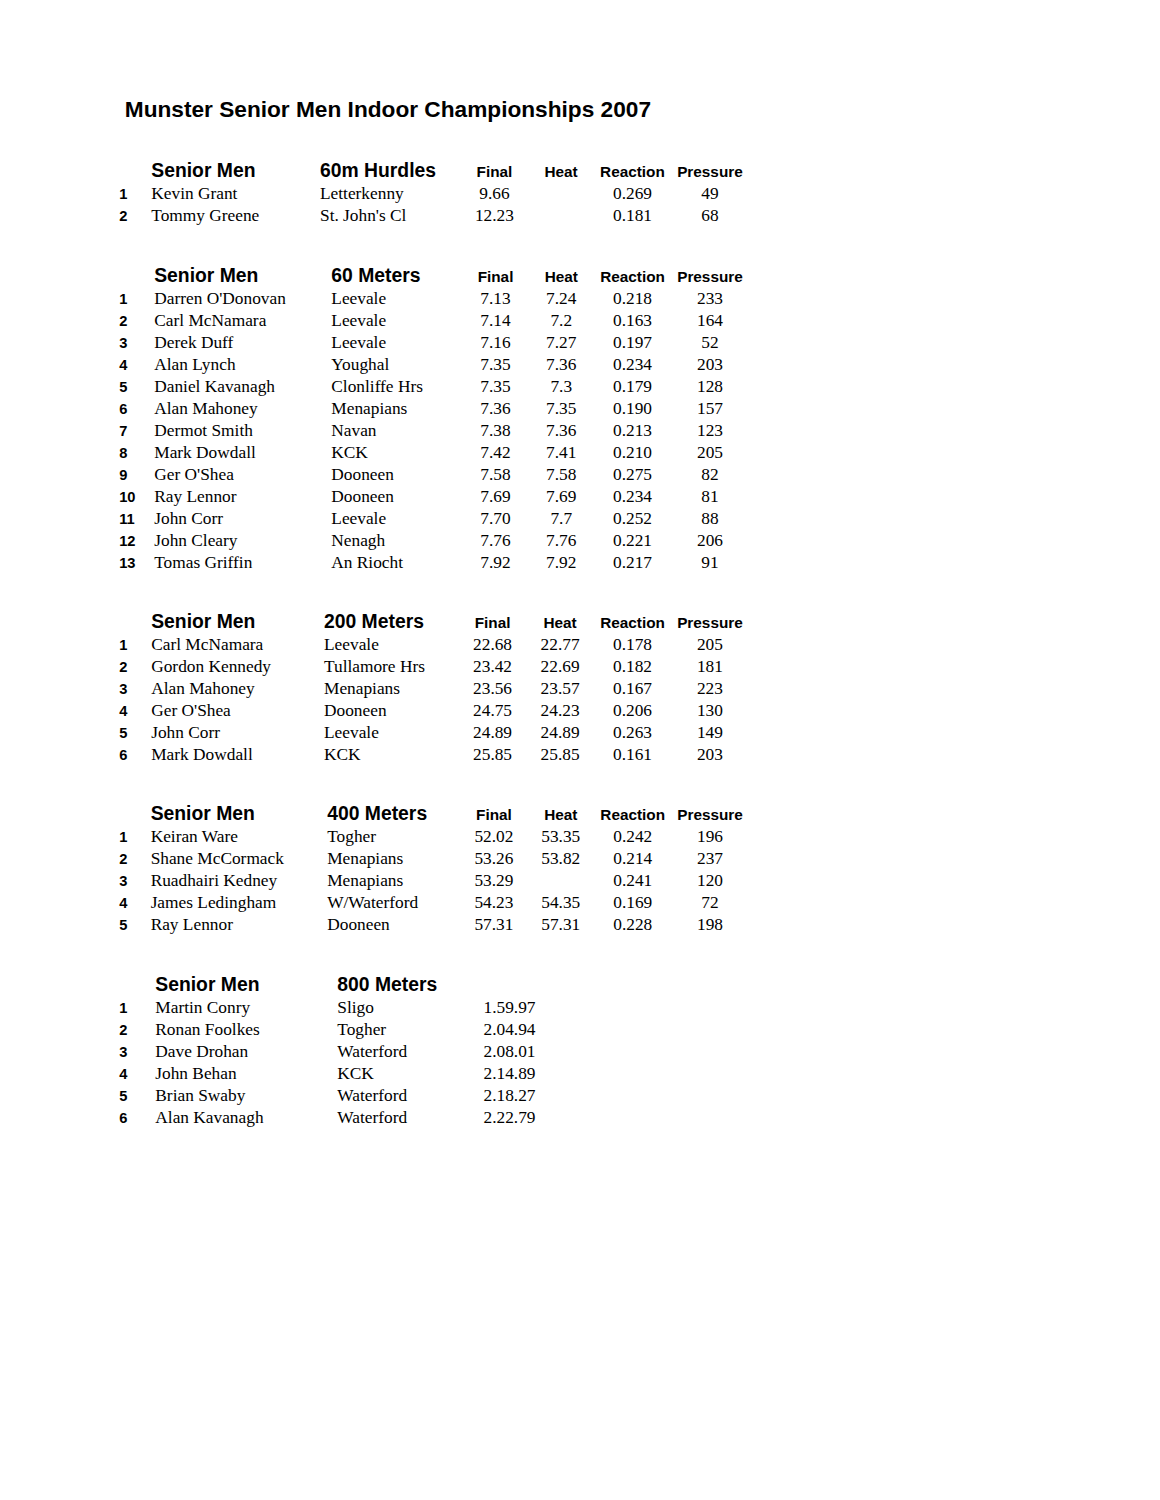Munster Senior Men Indoor Championships 2007
| | Senior Men | 60m Hurdles | Final | Heat | Reaction | Pressure |
| 1 | Kevin Grant | Letterkenny | 9.66 | | 0.269 | 49 |
| 2 | Tommy Greene | St. John's Cl | 12.23 | | 0.181 | 68 |
| | Senior Men | 60 Meters | Final | Heat | Reaction | Pressure |
| 1 | Darren O'Donovan | Leevale | 7.13 | 7.24 | 0.218 | 233 |
| 2 | Carl McNamara | Leevale | 7.14 | 7.2 | 0.163 | 164 |
| 3 | Derek Duff | Leevale | 7.16 | 7.27 | 0.197 | 52 |
| 4 | Alan Lynch | Youghal | 7.35 | 7.36 | 0.234 | 203 |
| 5 | Daniel Kavanagh | Clonliffe Hrs | 7.35 | 7.3 | 0.179 | 128 |
| 6 | Alan Mahoney | Menapians | 7.36 | 7.35 | 0.190 | 157 |
| 7 | Dermot Smith | Navan | 7.38 | 7.36 | 0.213 | 123 |
| 8 | Mark Dowdall | KCK | 7.42 | 7.41 | 0.210 | 205 |
| 9 | Ger O'Shea | Dooneen | 7.58 | 7.58 | 0.275 | 82 |
| 10 | Ray Lennor | Dooneen | 7.69 | 7.69 | 0.234 | 81 |
| 11 | John Corr | Leevale | 7.70 | 7.7 | 0.252 | 88 |
| 12 | John Cleary | Nenagh | 7.76 | 7.76 | 0.221 | 206 |
| 13 | Tomas Griffin | An Riocht | 7.92 | 7.92 | 0.217 | 91 |
| | Senior Men | 200 Meters | Final | Heat | Reaction | Pressure |
| 1 | Carl McNamara | Leevale | 22.68 | 22.77 | 0.178 | 205 |
| 2 | Gordon Kennedy | Tullamore Hrs | 23.42 | 22.69 | 0.182 | 181 |
| 3 | Alan Mahoney | Menapians | 23.56 | 23.57 | 0.167 | 223 |
| 4 | Ger O'Shea | Dooneen | 24.75 | 24.23 | 0.206 | 130 |
| 5 | John Corr | Leevale | 24.89 | 24.89 | 0.263 | 149 |
| 6 | Mark Dowdall | KCK | 25.85 | 25.85 | 0.161 | 203 |
| | Senior Men | 400 Meters | Final | Heat | Reaction | Pressure |
| 1 | Keiran Ware | Togher | 52.02 | 53.35 | 0.242 | 196 |
| 2 | Shane McCormack | Menapians | 53.26 | 53.82 | 0.214 | 237 |
| 3 | Ruadhairi Kedney | Menapians | 53.29 | | 0.241 | 120 |
| 4 | James Ledingham | W/Waterford | 54.23 | 54.35 | 0.169 | 72 |
| 5 | Ray Lennor | Dooneen | 57.31 | 57.31 | 0.228 | 198 |
| | Senior Men | 800 Meters | | | | |
| 1 | Martin Conry | Sligo | 1.59.97 | | | |
| 2 | Ronan Foolkes | Togher | 2.04.94 | | | |
| 3 | Dave Drohan | Waterford | 2.08.01 | | | |
| 4 | John Behan | KCK | 2.14.89 | | | |
| 5 | Brian Swaby | Waterford | 2.18.27 | | | |
| 6 | Alan Kavanagh | Waterford | 2.22.79 | | | |